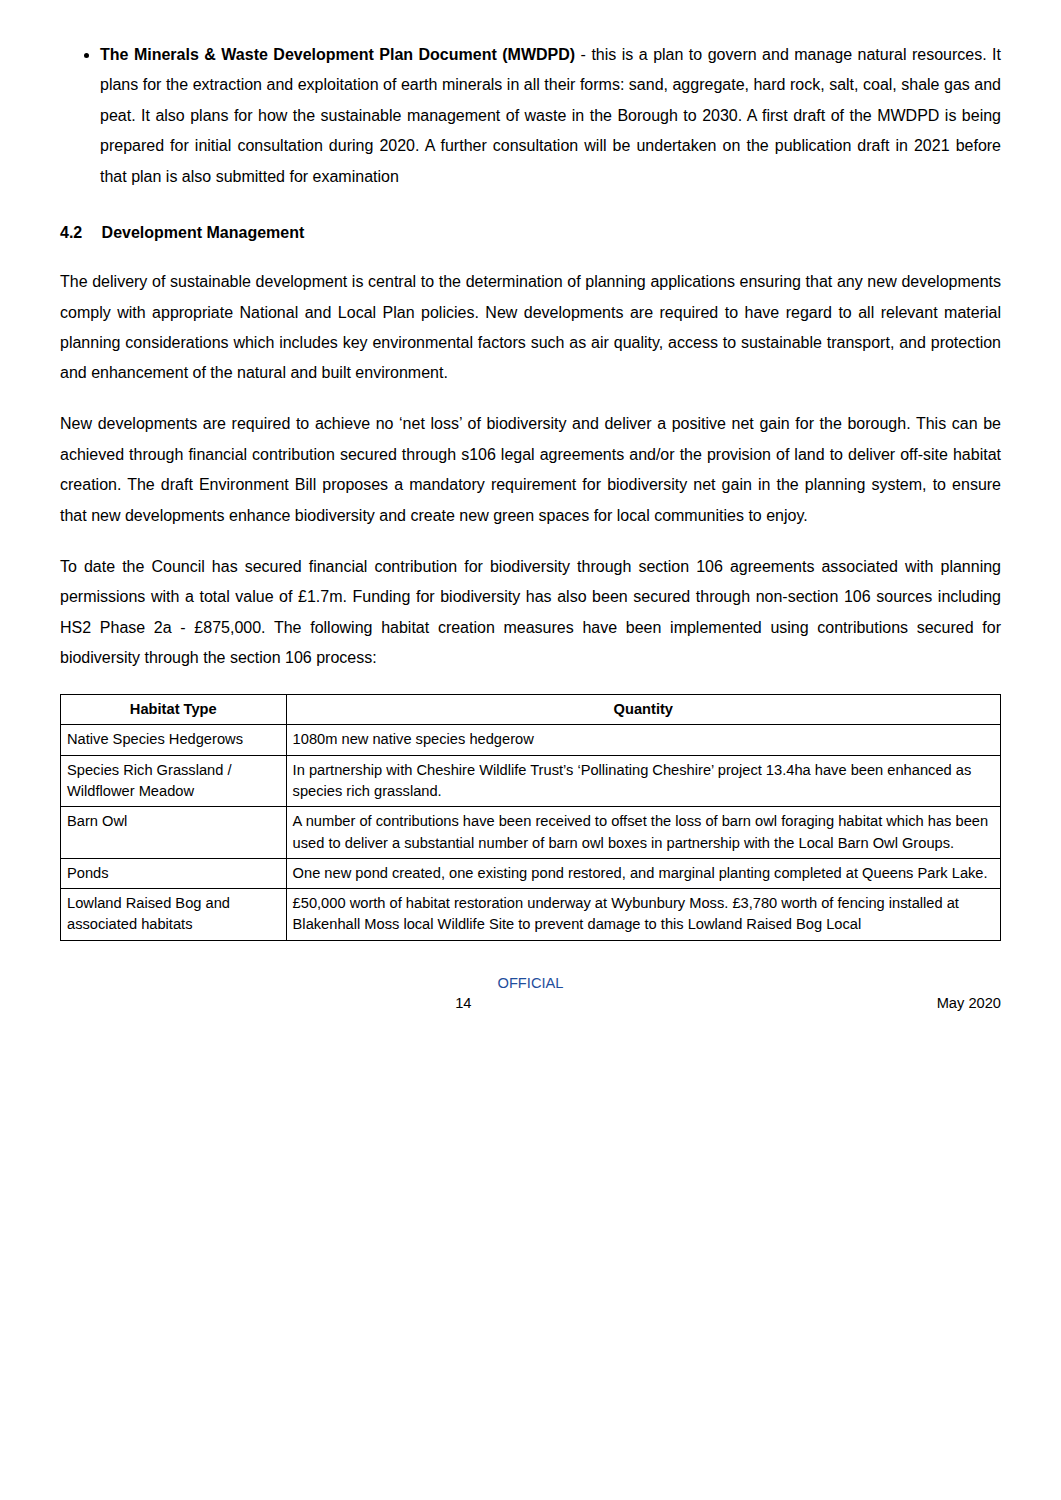The Minerals & Waste Development Plan Document (MWDPD) - this is a plan to govern and manage natural resources. It plans for the extraction and exploitation of earth minerals in all their forms: sand, aggregate, hard rock, salt, coal, shale gas and peat. It also plans for how the sustainable management of waste in the Borough to 2030. A first draft of the MWDPD is being prepared for initial consultation during 2020. A further consultation will be undertaken on the publication draft in 2021 before that plan is also submitted for examination
4.2 Development Management
The delivery of sustainable development is central to the determination of planning applications ensuring that any new developments comply with appropriate National and Local Plan policies. New developments are required to have regard to all relevant material planning considerations which includes key environmental factors such as air quality, access to sustainable transport, and protection and enhancement of the natural and built environment.
New developments are required to achieve no ‘net loss’ of biodiversity and deliver a positive net gain for the borough. This can be achieved through financial contribution secured through s106 legal agreements and/or the provision of land to deliver off-site habitat creation. The draft Environment Bill proposes a mandatory requirement for biodiversity net gain in the planning system, to ensure that new developments enhance biodiversity and create new green spaces for local communities to enjoy.
To date the Council has secured financial contribution for biodiversity through section 106 agreements associated with planning permissions with a total value of £1.7m. Funding for biodiversity has also been secured through non-section 106 sources including HS2 Phase 2a - £875,000. The following habitat creation measures have been implemented using contributions secured for biodiversity through the section 106 process:
| Habitat Type | Quantity |
| --- | --- |
| Native Species Hedgerows | 1080m new native species hedgerow |
| Species Rich Grassland / Wildflower Meadow | In partnership with Cheshire Wildlife Trust’s ‘Pollinating Cheshire’ project 13.4ha have been enhanced as species rich grassland. |
| Barn Owl | A number of contributions have been received to offset the loss of barn owl foraging habitat which has been used to deliver a substantial number of barn owl boxes in partnership with the Local Barn Owl Groups. |
| Ponds | One new pond created, one existing pond restored, and marginal planting completed at Queens Park Lake. |
| Lowland Raised Bog and associated habitats | £50,000 worth of habitat restoration underway at Wybunbury Moss. £3,780 worth of fencing installed at Blakenhall Moss local Wildlife Site to prevent damage to this Lowland Raised Bog Local |
OFFICIAL
14 May 2020